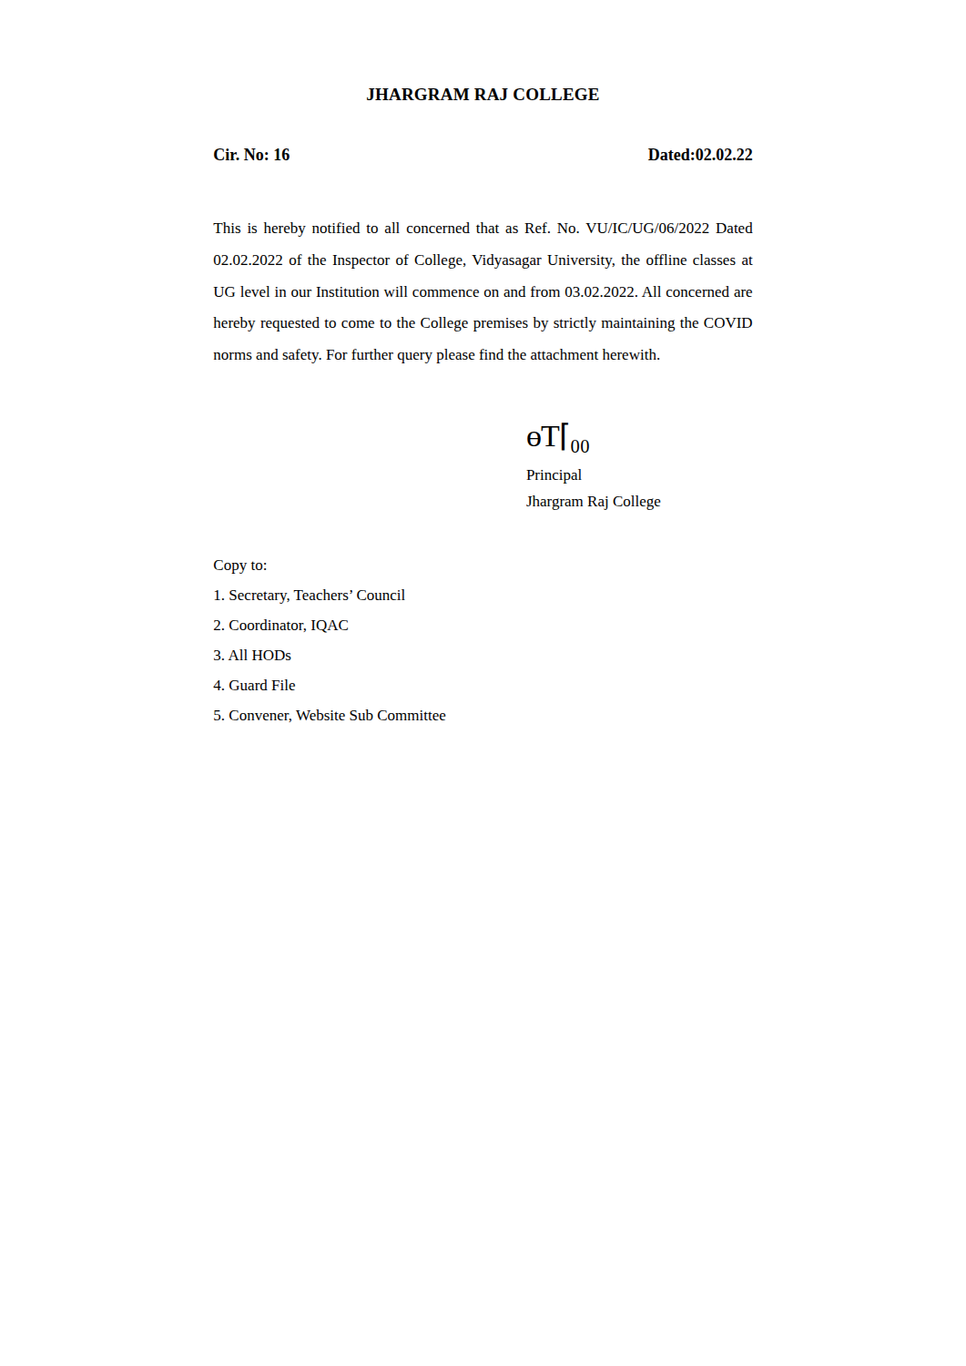JHARGRAM RAJ COLLEGE
Cir. No: 16 Dated:02.02.22
This is hereby notified to all concerned that as Ref. No. VU/IC/UG/06/2022 Dated 02.02.2022 of the Inspector of College, Vidyasagar University, the offline classes at UG level in our Institution will commence on and from 03.02.2022. All concerned are hereby requested to come to the College premises by strictly maintaining the COVID norms and safety. For further query please find the attachment herewith.
өT⌈₀₀
Principal
Jhargram Raj College
Copy to:
1. Secretary, Teachers’ Council
2. Coordinator, IQAC
3. All HODs
4. Guard File
5. Convener, Website Sub Committee